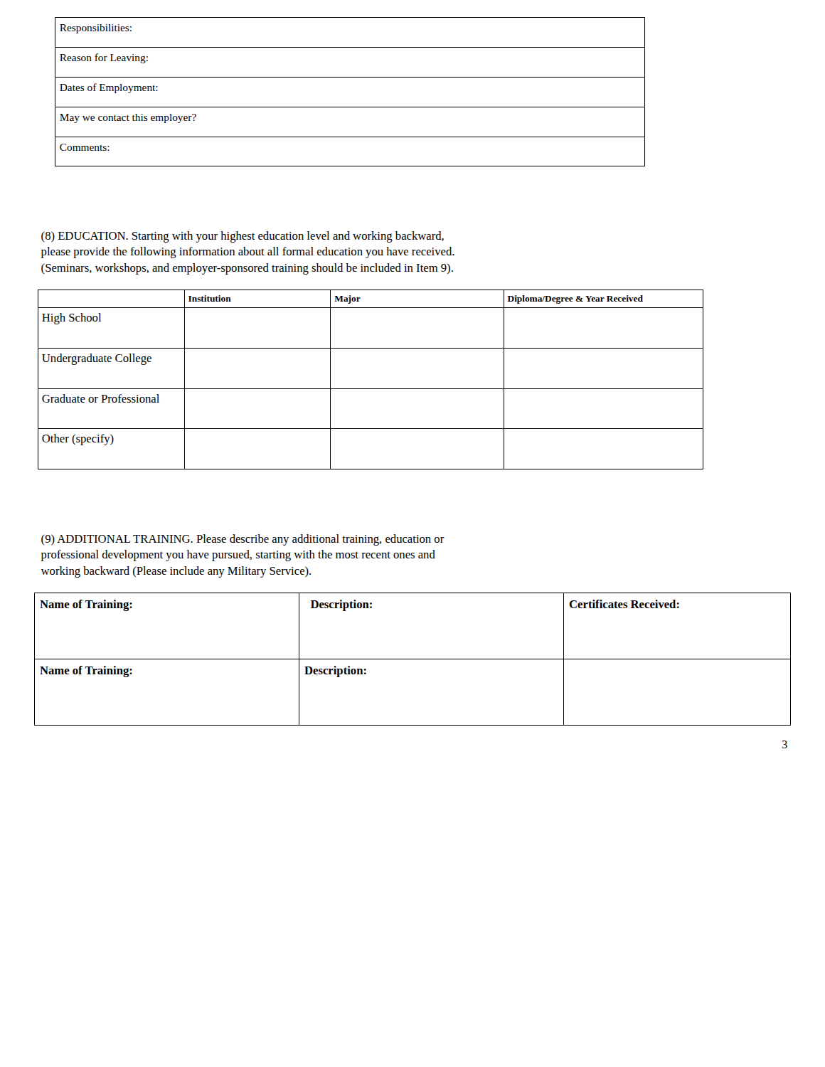| Responsibilities: |
| Reason for Leaving: |
| Dates of Employment: |
| May we contact this employer? |
| Comments: |
(8) EDUCATION. Starting with your highest education level and working backward,
please provide the following information about all formal education you have received.
(Seminars, workshops, and employer-sponsored training should be included in Item 9).
| | Institution | Major | Diploma/Degree & Year Received |
| --- | --- | --- | --- |
| High School | | | |
| Undergraduate College | | | |
| Graduate or Professional | | | |
| Other (specify) | | | |
(9) ADDITIONAL TRAINING. Please describe any additional training, education or
professional development you have pursued, starting with the most recent ones and
working backward (Please include any Military Service).
| Name of Training: | Description: | Certificates Received: |
| Name of Training: | Description: | |
3